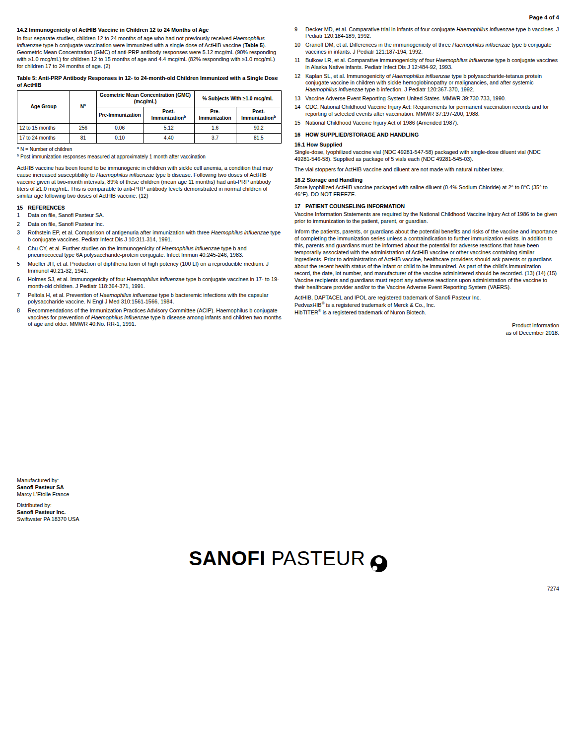Page 4 of 4
14.2 Immunogenicity of ActHIB Vaccine in Children 12 to 24 Months of Age
In four separate studies, children 12 to 24 months of age who had not previously received Haemophilus influenzae type b conjugate vaccination were immunized with a single dose of ActHIB vaccine (Table 5). Geometric Mean Concentration (GMC) of anti-PRP antibody responses were 5.12 mcg/mL (90% responding with ≥1.0 mcg/mL) for children 12 to 15 months of age and 4.4 mcg/mL (82% responding with ≥1.0 mcg/mL) for children 17 to 24 months of age. (2)
Table 5: Anti-PRP Antibody Responses in 12- to 24-month-old Children Immunized with a Single Dose of ActHIB
| Age Group | N a | Geometric Mean Concentration (GMC) (mcg/mL) | % Subjects With ≥1.0 mcg/mL |
| --- | --- | --- | --- |
| Pre-Immunization | Post-Immunization b | Pre-Immunization | Post-Immunization b |
| 12 to 15 months | 256 | 0.06 | 5.12 | 1.6 | 90.2 |
| 17 to 24 months | 81 | 0.10 | 4.40 | 3.7 | 81.5 |
a N = Number of children
b Post immunization responses measured at approximately 1 month after vaccination
ActHIB vaccine has been found to be immunogenic in children with sickle cell anemia, a condition that may cause increased susceptibility to Haemophilus influenzae type b disease. Following two doses of ActHIB vaccine given at two-month intervals, 89% of these children (mean age 11 months) had anti-PRP antibody titers of ≥1.0 mcg/mL. This is comparable to anti-PRP antibody levels demonstrated in normal children of similar age following two doses of ActHIB vaccine. (12)
15 REFERENCES
Data on file, Sanofi Pasteur SA.
Data on file, Sanofi Pasteur Inc.
Rothstein EP, et al. Comparison of antigenuria after immunization with three Haemophilus influenzae type b conjugate vaccines. Pediatr Infect Dis J 10:311-314, 1991.
Chu CY, et al. Further studies on the immunogenicity of Haemophilus influenzae type b and pneumococcal type 6A polysaccharide-protein conjugate. Infect Immun 40:245-246, 1983.
Mueller JH, et al. Production of diphtheria toxin of high potency (100 Lf) on a reproducible medium. J Immunol 40:21-32, 1941.
Holmes SJ, et al. Immunogenicity of four Haemophilus influenzae type b conjugate vaccines in 17- to 19-month-old children. J Pediatr 118:364-371, 1991.
Peltola H, et al. Prevention of Haemophilus influenzae type b bacteremic infections with the capsular polysaccharide vaccine. N Engl J Med 310:1561-1566, 1984.
Recommendations of the Immunization Practices Advisory Committee (ACIP). Haemophilus b conjugate vaccines for prevention of Haemophilus influenzae type b disease among infants and children two months of age and older. MMWR 40:No. RR-1, 1991.
Manufactured by:
Sanofi Pasteur SA
Marcy L'Etoile France
Distributed by:
Sanofi Pasteur Inc.
Swiftwater PA 18370 USA
Decker MD, et al. Comparative trial in infants of four conjugate Haemophilus influenzae type b vaccines. J Pediatr 120:184-189, 1992.
Granoff DM, et al. Differences in the immunogenicity of three Haemophilus influenzae type b conjugate vaccines in infants. J Pediatr 121:187-194, 1992.
Bulkow LR, et al. Comparative immunogenicity of four Haemophilus influenzae type b conjugate vaccines in Alaska Native infants. Pediatr Infect Dis J 12:484-92, 1993.
Kaplan SL, et al. Immunogenicity of Haemophilus influenzae type b polysaccharide-tetanus protein conjugate vaccine in children with sickle hemoglobinopathy or malignancies, and after systemic Haemophilus influenzae type b infection. J Pediatr 120:367-370, 1992.
Vaccine Adverse Event Reporting System United States. MMWR 39:730-733, 1990.
CDC. National Childhood Vaccine Injury Act: Requirements for permanent vaccination records and for reporting of selected events after vaccination. MMWR 37:197-200, 1988.
National Childhood Vaccine Injury Act of 1986 (Amended 1987).
16 HOW SUPPLIED/STORAGE AND HANDLING
16.1 How Supplied
Single-dose, lyophilized vaccine vial (NDC 49281-547-58) packaged with single-dose diluent vial (NDC 49281-546-58). Supplied as package of 5 vials each (NDC 49281-545-03).
The vial stoppers for ActHIB vaccine and diluent are not made with natural rubber latex.
16.2 Storage and Handling
Store lyophilized ActHIB vaccine packaged with saline diluent (0.4% Sodium Chloride) at 2° to 8°C (35° to 46°F). DO NOT FREEZE.
17 PATIENT COUNSELING INFORMATION
Vaccine Information Statements are required by the National Childhood Vaccine Injury Act of 1986 to be given prior to immunization to the patient, parent, or guardian.
Inform the patients, parents, or guardians about the potential benefits and risks of the vaccine and importance of completing the immunization series unless a contraindication to further immunization exists. In addition to this, parents and guardians must be informed about the potential for adverse reactions that have been temporarily associated with the administration of ActHIB vaccine or other vaccines containing similar ingredients. Prior to administration of ActHIB vaccine, healthcare providers should ask parents or guardians about the recent health status of the infant or child to be immunized. As part of the child's immunization record, the date, lot number, and manufacturer of the vaccine administered should be recorded. (13) (14) (15) Vaccine recipients and guardians must report any adverse reactions upon administration of the vaccine to their healthcare provider and/or to the Vaccine Adverse Event Reporting System (VAERS).
ActHIB, DAPTACEL and IPOL are registered trademark of Sanofi Pasteur Inc.
PedvaxHIB® is a registered trademark of Merck & Co., Inc.
HibTITER® is a registered trademark of Nuron Biotech.
Product information
as of December 2018.
SANOFI PASTEUR
7274